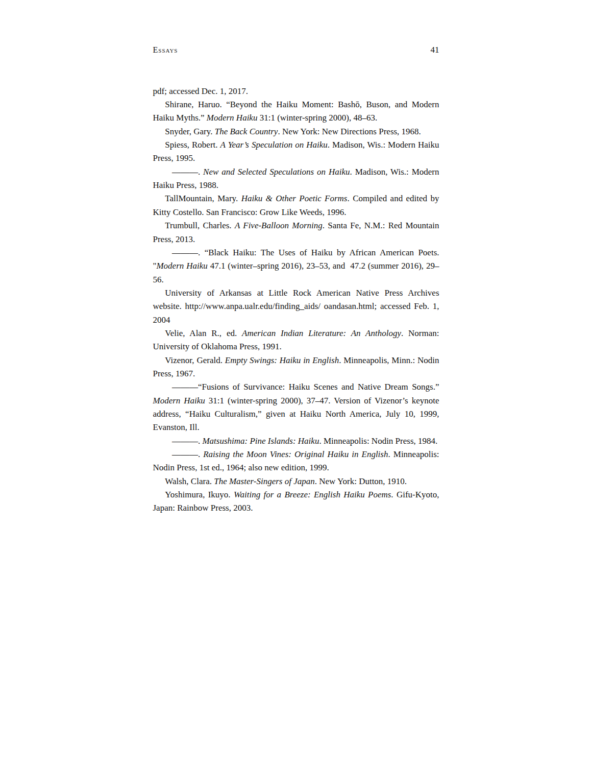Essays 41
pdf; accessed Dec. 1, 2017.
Shirane, Haruo. “Beyond the Haiku Moment: Bashō, Buson, and Modern Haiku Myths.” Modern Haiku 31:1 (winter-spring 2000), 48–63.
Snyder, Gary. The Back Country. New York: New Directions Press, 1968.
Spiess, Robert. A Year’s Speculation on Haiku. Madison, Wis.: Modern Haiku Press, 1995.
———. New and Selected Speculations on Haiku. Madison, Wis.: Modern Haiku Press, 1988.
TallMountain, Mary. Haiku & Other Poetic Forms. Compiled and edited by Kitty Costello. San Francisco: Grow Like Weeds, 1996.
Trumbull, Charles. A Five-Balloon Morning. Santa Fe, N.M.: Red Mountain Press, 2013.
———. “Black Haiku: The Uses of Haiku by African American Poets. "Modern Haiku 47.1 (winter–spring 2016), 23–53, and 47.2 (summer 2016), 29–56.
University of Arkansas at Little Rock American Native Press Archives website. http://www.anpa.ualr.edu/finding_aids/ oandasan.html; accessed Feb. 1, 2004
Velie, Alan R., ed. American Indian Literature: An Anthology. Norman: University of Oklahoma Press, 1991.
Vizenor, Gerald. Empty Swings: Haiku in English. Minneapolis, Minn.: Nodin Press, 1967.
———“Fusions of Survivance: Haiku Scenes and Native Dream Songs.” Modern Haiku 31:1 (winter-spring 2000), 37–47. Version of Vizenor’s keynote address, “Haiku Culturalism,” given at Haiku North America, July 10, 1999, Evanston, Ill.
———. Matsushima: Pine Islands: Haiku. Minneapolis: Nodin Press, 1984.
———. Raising the Moon Vines: Original Haiku in English. Minneapolis: Nodin Press, 1st ed., 1964; also new edition, 1999.
Walsh, Clara. The Master-Singers of Japan. New York: Dutton, 1910.
Yoshimura, Ikuyo. Waiting for a Breeze: English Haiku Poems. Gifu-Kyoto, Japan: Rainbow Press, 2003.